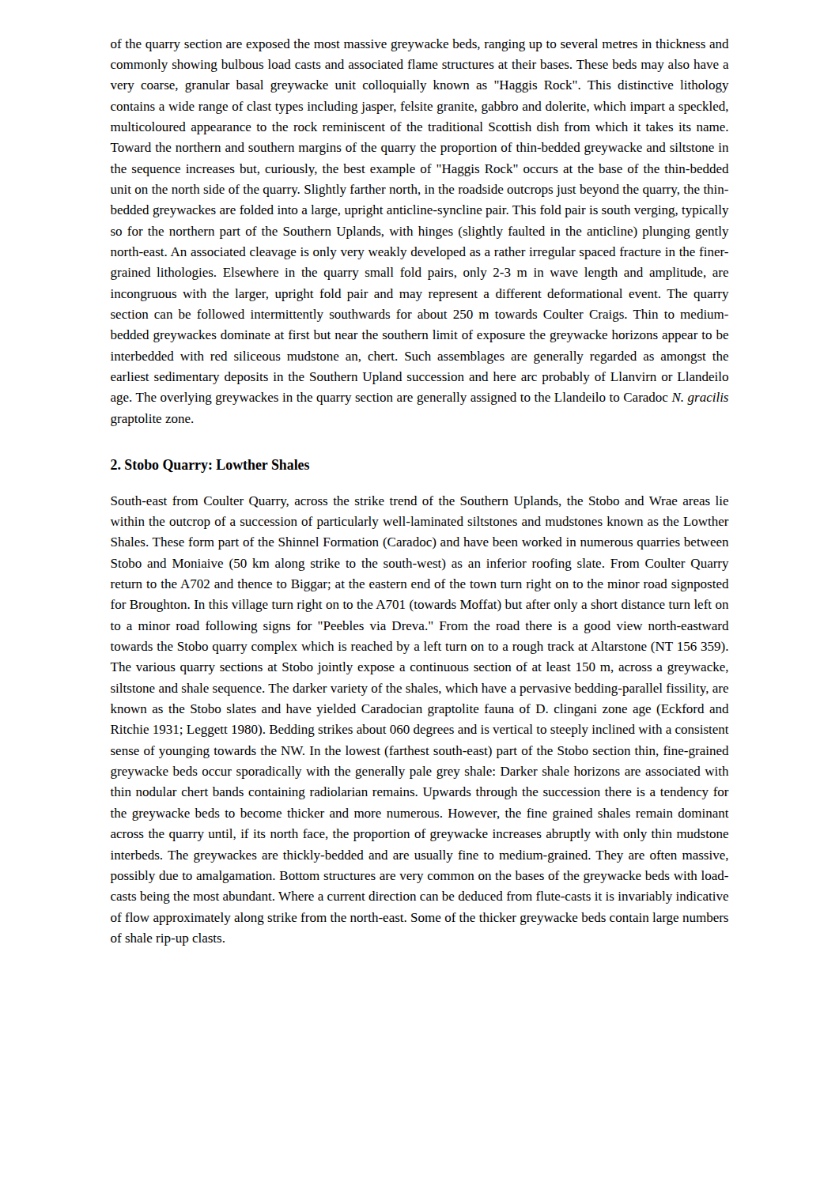of the quarry section are exposed the most massive greywacke beds, ranging up to several metres in thickness and commonly showing bulbous load casts and associated flame structures at their bases. These beds may also have a very coarse, granular basal greywacke unit colloquially known as "Haggis Rock". This distinctive lithology contains a wide range of clast types including jasper, felsite granite, gabbro and dolerite, which impart a speckled, multicoloured appearance to the rock reminiscent of the traditional Scottish dish from which it takes its name. Toward the northern and southern margins of the quarry the proportion of thin-bedded greywacke and siltstone in the sequence increases but, curiously, the best example of "Haggis Rock" occurs at the base of the thin-bedded unit on the north side of the quarry. Slightly farther north, in the roadside outcrops just beyond the quarry, the thin-bedded greywackes are folded into a large, upright anticline-syncline pair. This fold pair is south verging, typically so for the northern part of the Southern Uplands, with hinges (slightly faulted in the anticline) plunging gently north-east. An associated cleavage is only very weakly developed as a rather irregular spaced fracture in the finer-grained lithologies. Elsewhere in the quarry small fold pairs, only 2-3 m in wave length and amplitude, are incongruous with the larger, upright fold pair and may represent a different deformational event. The quarry section can be followed intermittently southwards for about 250 m towards Coulter Craigs. Thin to medium-bedded greywackes dominate at first but near the southern limit of exposure the greywacke horizons appear to be interbedded with red siliceous mudstone an, chert. Such assemblages are generally regarded as amongst the earliest sedimentary deposits in the Southern Upland succession and here arc probably of Llanvirn or Llandeilo age. The overlying greywackes in the quarry section are generally assigned to the Llandeilo to Caradoc N. gracilis graptolite zone.
2. Stobo Quarry: Lowther Shales
South-east from Coulter Quarry, across the strike trend of the Southern Uplands, the Stobo and Wrae areas lie within the outcrop of a succession of particularly well-laminated siltstones and mudstones known as the Lowther Shales. These form part of the Shinnel Formation (Caradoc) and have been worked in numerous quarries between Stobo and Moniaive (50 km along strike to the south-west) as an inferior roofing slate. From Coulter Quarry return to the A702 and thence to Biggar; at the eastern end of the town turn right on to the minor road signposted for Broughton. In this village turn right on to the A701 (towards Moffat) but after only a short distance turn left on to a minor road following signs for "Peebles via Dreva." From the road there is a good view north-eastward towards the Stobo quarry complex which is reached by a left turn on to a rough track at Altarstone (NT 156 359). The various quarry sections at Stobo jointly expose a continuous section of at least 150 m, across a greywacke, siltstone and shale sequence. The darker variety of the shales, which have a pervasive bedding-parallel fissility, are known as the Stobo slates and have yielded Caradocian graptolite fauna of D. clingani zone age (Eckford and Ritchie 1931; Leggett 1980). Bedding strikes about 060 degrees and is vertical to steeply inclined with a consistent sense of younging towards the NW. In the lowest (farthest south-east) part of the Stobo section thin, fine-grained greywacke beds occur sporadically with the generally pale grey shale: Darker shale horizons are associated with thin nodular chert bands containing radiolarian remains. Upwards through the succession there is a tendency for the greywacke beds to become thicker and more numerous. However, the fine grained shales remain dominant across the quarry until, if its north face, the proportion of greywacke increases abruptly with only thin mudstone interbeds. The greywackes are thickly-bedded and are usually fine to medium-grained. They are often massive, possibly due to amalgamation. Bottom structures are very common on the bases of the greywacke beds with load-casts being the most abundant. Where a current direction can be deduced from flute-casts it is invariably indicative of flow approximately along strike from the north-east. Some of the thicker greywacke beds contain large numbers of shale rip-up clasts.